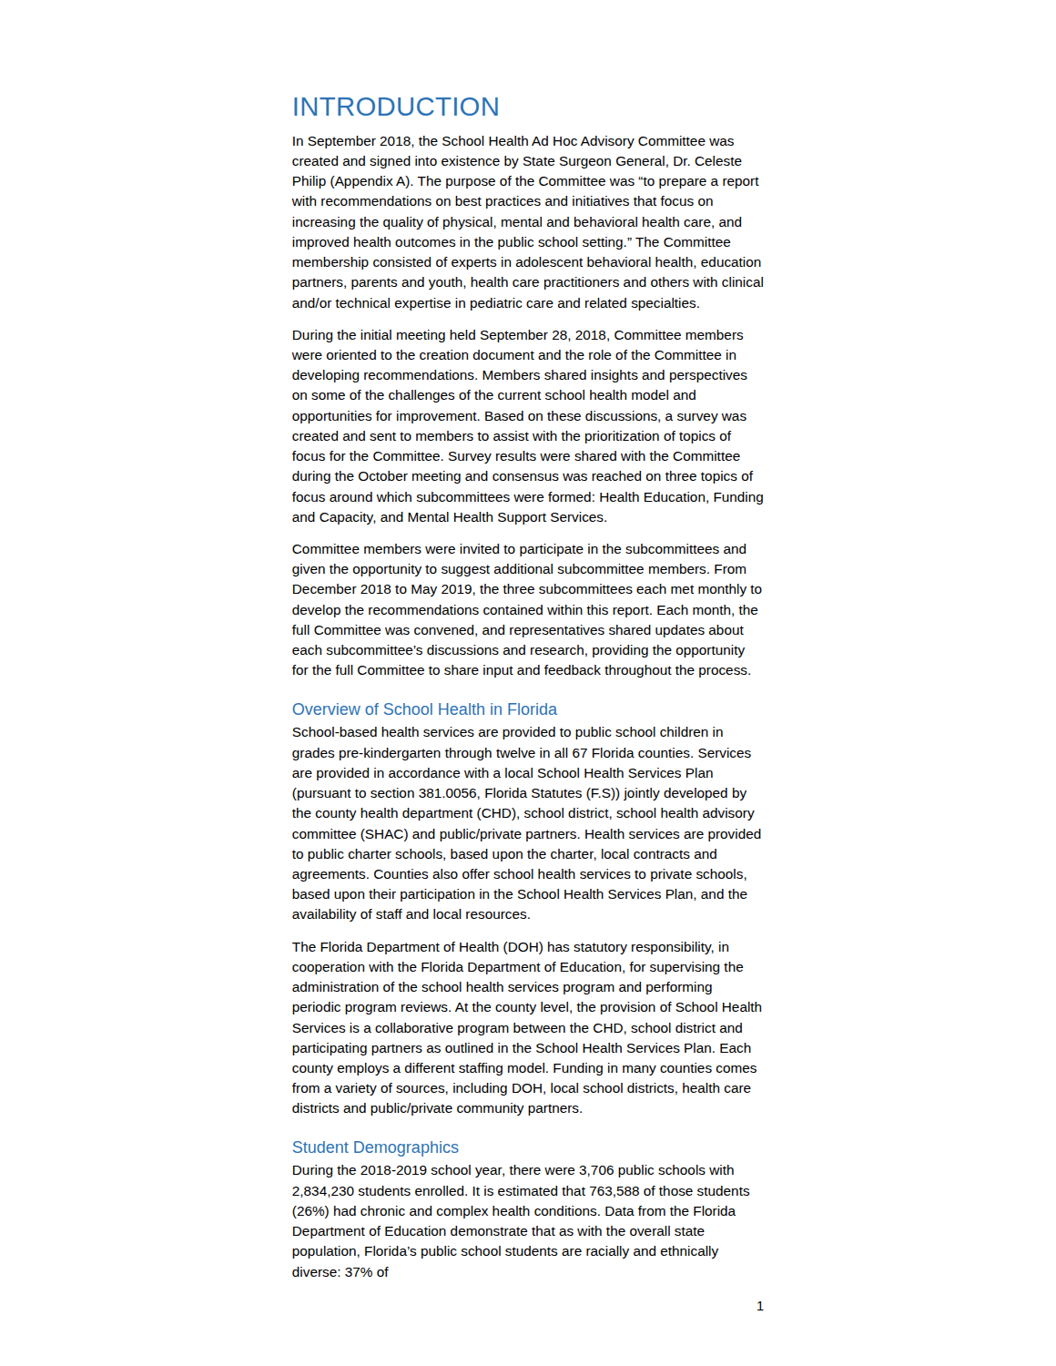INTRODUCTION
In September 2018, the School Health Ad Hoc Advisory Committee was created and signed into existence by State Surgeon General, Dr. Celeste Philip (Appendix A). The purpose of the Committee was “to prepare a report with recommendations on best practices and initiatives that focus on increasing the quality of physical, mental and behavioral health care, and improved health outcomes in the public school setting.” The Committee membership consisted of experts in adolescent behavioral health, education partners, parents and youth, health care practitioners and others with clinical and/or technical expertise in pediatric care and related specialties.
During the initial meeting held September 28, 2018, Committee members were oriented to the creation document and the role of the Committee in developing recommendations. Members shared insights and perspectives on some of the challenges of the current school health model and opportunities for improvement. Based on these discussions, a survey was created and sent to members to assist with the prioritization of topics of focus for the Committee. Survey results were shared with the Committee during the October meeting and consensus was reached on three topics of focus around which subcommittees were formed: Health Education, Funding and Capacity, and Mental Health Support Services.
Committee members were invited to participate in the subcommittees and given the opportunity to suggest additional subcommittee members. From December 2018 to May 2019, the three subcommittees each met monthly to develop the recommendations contained within this report. Each month, the full Committee was convened, and representatives shared updates about each subcommittee’s discussions and research, providing the opportunity for the full Committee to share input and feedback throughout the process.
Overview of School Health in Florida
School-based health services are provided to public school children in grades pre-kindergarten through twelve in all 67 Florida counties. Services are provided in accordance with a local School Health Services Plan (pursuant to section 381.0056, Florida Statutes (F.S)) jointly developed by the county health department (CHD), school district, school health advisory committee (SHAC) and public/private partners. Health services are provided to public charter schools, based upon the charter, local contracts and agreements. Counties also offer school health services to private schools, based upon their participation in the School Health Services Plan, and the availability of staff and local resources.
The Florida Department of Health (DOH) has statutory responsibility, in cooperation with the Florida Department of Education, for supervising the administration of the school health services program and performing periodic program reviews. At the county level, the provision of School Health Services is a collaborative program between the CHD, school district and participating partners as outlined in the School Health Services Plan. Each county employs a different staffing model. Funding in many counties comes from a variety of sources, including DOH, local school districts, health care districts and public/private community partners.
Student Demographics
During the 2018-2019 school year, there were 3,706 public schools with 2,834,230 students enrolled. It is estimated that 763,588 of those students (26%) had chronic and complex health conditions. Data from the Florida Department of Education demonstrate that as with the overall state population, Florida’s public school students are racially and ethnically diverse: 37% of
1